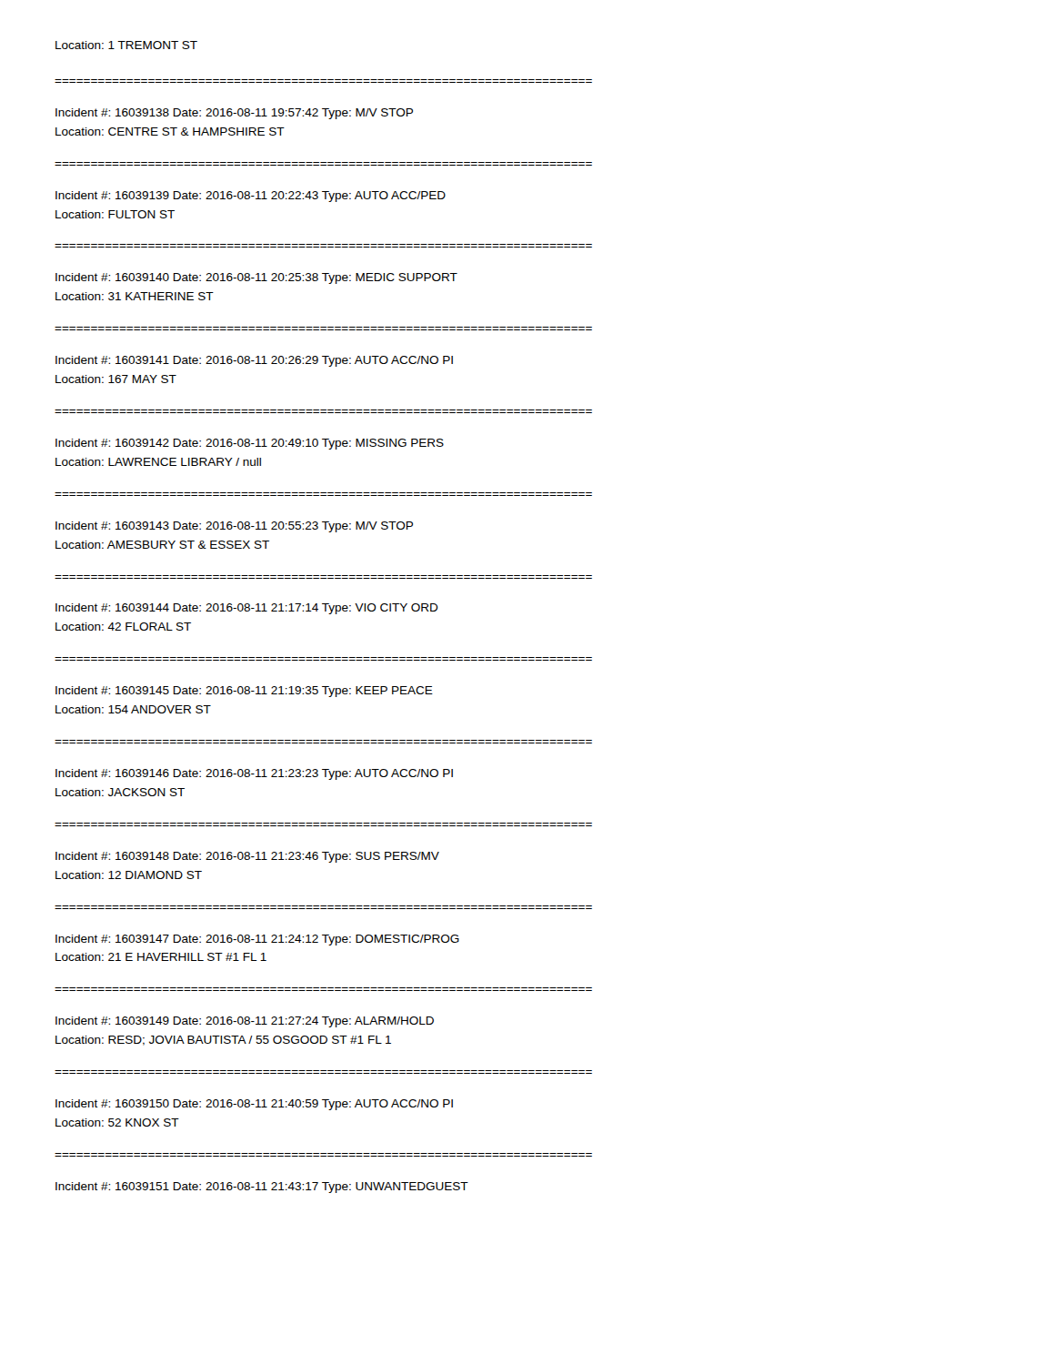Location: 1 TREMONT ST
===========================================================================
Incident #: 16039138 Date: 2016-08-11 19:57:42 Type: M/V STOP
Location: CENTRE ST & HAMPSHIRE ST
===========================================================================
Incident #: 16039139 Date: 2016-08-11 20:22:43 Type: AUTO ACC/PED
Location: FULTON ST
===========================================================================
Incident #: 16039140 Date: 2016-08-11 20:25:38 Type: MEDIC SUPPORT
Location: 31 KATHERINE ST
===========================================================================
Incident #: 16039141 Date: 2016-08-11 20:26:29 Type: AUTO ACC/NO PI
Location: 167 MAY ST
===========================================================================
Incident #: 16039142 Date: 2016-08-11 20:49:10 Type: MISSING PERS
Location: LAWRENCE LIBRARY / null
===========================================================================
Incident #: 16039143 Date: 2016-08-11 20:55:23 Type: M/V STOP
Location: AMESBURY ST & ESSEX ST
===========================================================================
Incident #: 16039144 Date: 2016-08-11 21:17:14 Type: VIO CITY ORD
Location: 42 FLORAL ST
===========================================================================
Incident #: 16039145 Date: 2016-08-11 21:19:35 Type: KEEP PEACE
Location: 154 ANDOVER ST
===========================================================================
Incident #: 16039146 Date: 2016-08-11 21:23:23 Type: AUTO ACC/NO PI
Location: JACKSON ST
===========================================================================
Incident #: 16039148 Date: 2016-08-11 21:23:46 Type: SUS PERS/MV
Location: 12 DIAMOND ST
===========================================================================
Incident #: 16039147 Date: 2016-08-11 21:24:12 Type: DOMESTIC/PROG
Location: 21 E HAVERHILL ST #1 FL 1
===========================================================================
Incident #: 16039149 Date: 2016-08-11 21:27:24 Type: ALARM/HOLD
Location: RESD; JOVIA BAUTISTA / 55 OSGOOD ST #1 FL 1
===========================================================================
Incident #: 16039150 Date: 2016-08-11 21:40:59 Type: AUTO ACC/NO PI
Location: 52 KNOX ST
===========================================================================
Incident #: 16039151 Date: 2016-08-11 21:43:17 Type: UNWANTEDGUEST